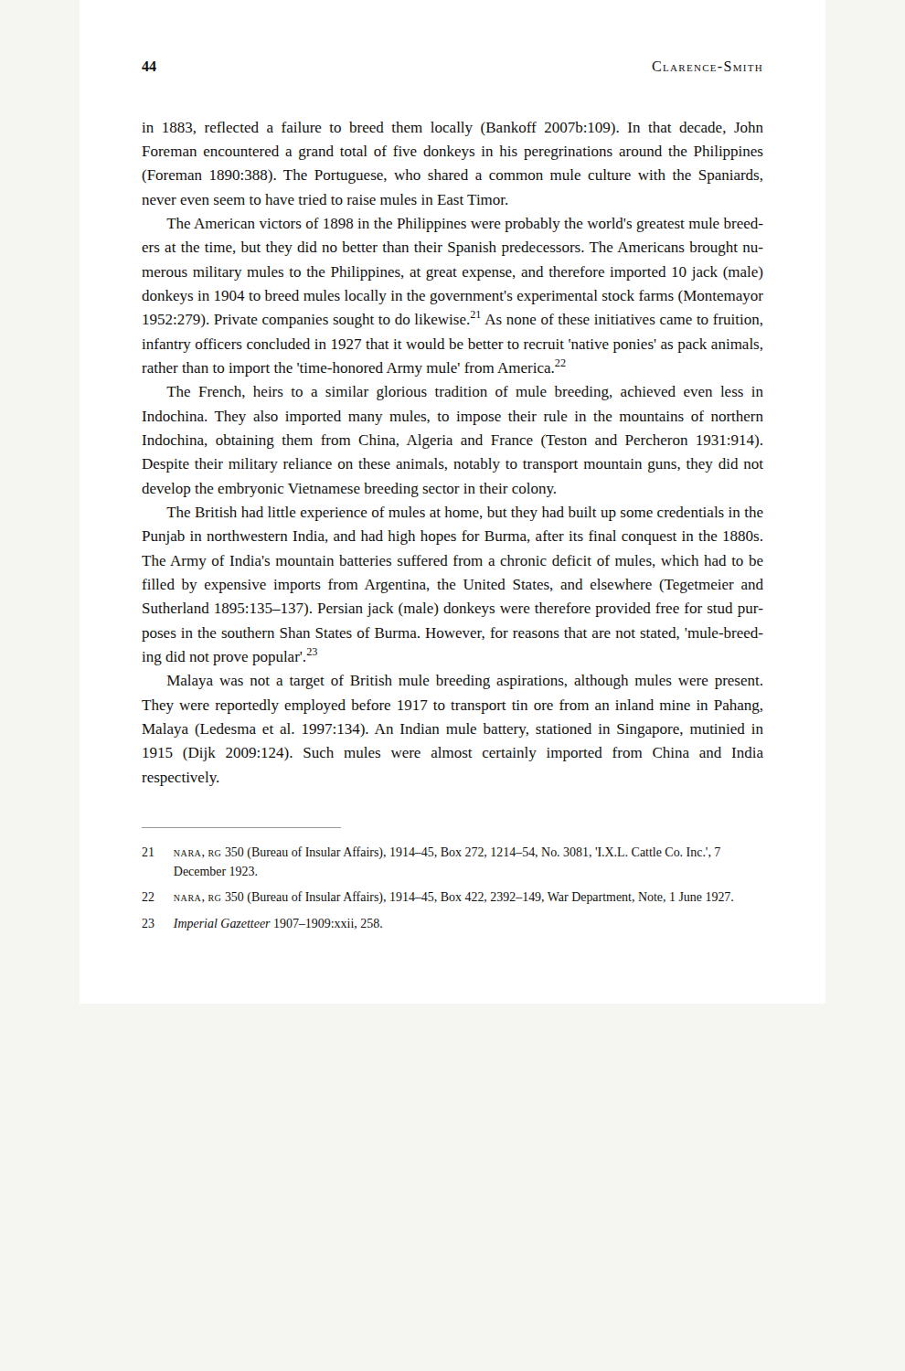44 Clarence-Smith
in 1883, reflected a failure to breed them locally (Bankoff 2007b:109). In that decade, John Foreman encountered a grand total of five donkeys in his peregrinations around the Philippines (Foreman 1890:388). The Portuguese, who shared a common mule culture with the Spaniards, never even seem to have tried to raise mules in East Timor.
The American victors of 1898 in the Philippines were probably the world's greatest mule breeders at the time, but they did no better than their Spanish predecessors. The Americans brought numerous military mules to the Philippines, at great expense, and therefore imported 10 jack (male) donkeys in 1904 to breed mules locally in the government's experimental stock farms (Montemayor 1952:279). Private companies sought to do likewise.21 As none of these initiatives came to fruition, infantry officers concluded in 1927 that it would be better to recruit 'native ponies' as pack animals, rather than to import the 'time-honored Army mule' from America.22
The French, heirs to a similar glorious tradition of mule breeding, achieved even less in Indochina. They also imported many mules, to impose their rule in the mountains of northern Indochina, obtaining them from China, Algeria and France (Teston and Percheron 1931:914). Despite their military reliance on these animals, notably to transport mountain guns, they did not develop the embryonic Vietnamese breeding sector in their colony.
The British had little experience of mules at home, but they had built up some credentials in the Punjab in northwestern India, and had high hopes for Burma, after its final conquest in the 1880s. The Army of India's mountain batteries suffered from a chronic deficit of mules, which had to be filled by expensive imports from Argentina, the United States, and elsewhere (Tegetmeier and Sutherland 1895:135–137). Persian jack (male) donkeys were therefore provided free for stud purposes in the southern Shan States of Burma. However, for reasons that are not stated, 'mule-breeding did not prove popular'.23
Malaya was not a target of British mule breeding aspirations, although mules were present. They were reportedly employed before 1917 to transport tin ore from an inland mine in Pahang, Malaya (Ledesma et al. 1997:134). An Indian mule battery, stationed in Singapore, mutinied in 1915 (Dijk 2009:124). Such mules were almost certainly imported from China and India respectively.
21 nara, rg 350 (Bureau of Insular Affairs), 1914–45, Box 272, 1214–54, No. 3081, 'I.X.L. Cattle Co. Inc.', 7 December 1923.
22 nara, rg 350 (Bureau of Insular Affairs), 1914–45, Box 422, 2392–149, War Department, Note, 1 June 1927.
23 Imperial Gazetteer 1907–1909:xxii, 258.